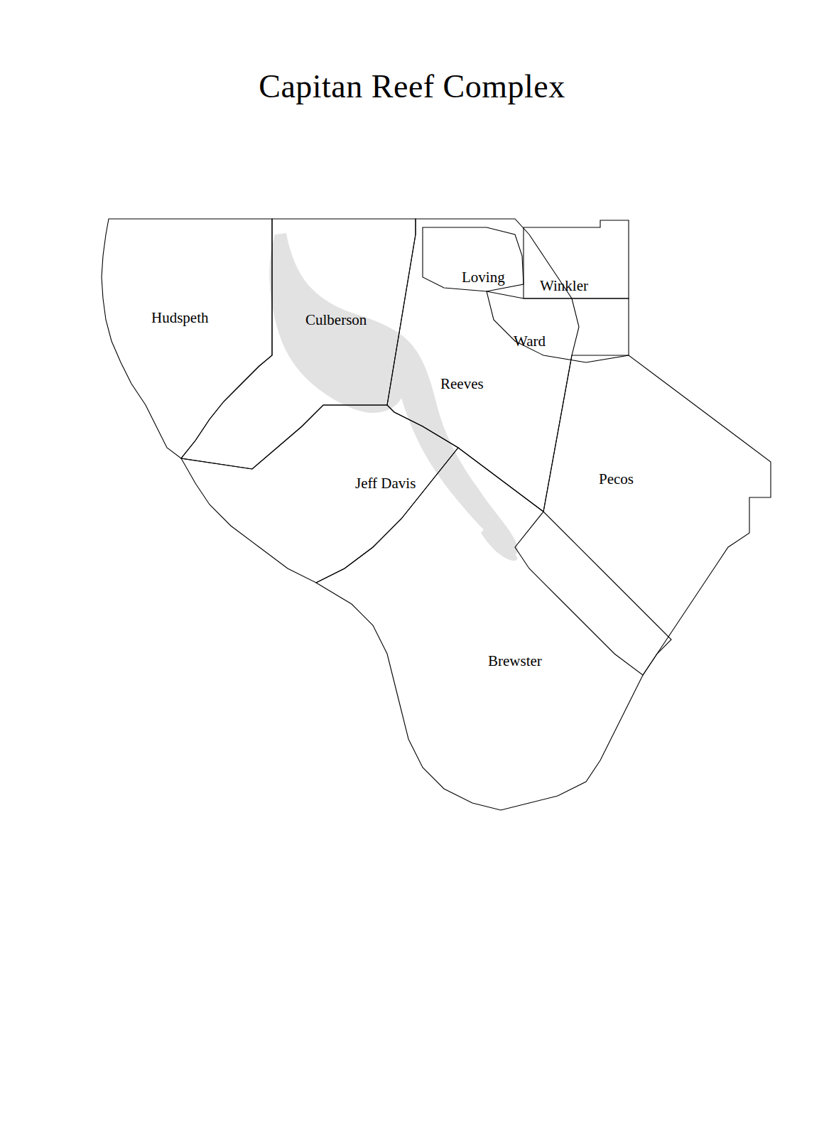Capitan Reef Complex
Hudspeth Culberson Reeves Loving Winkler Ward Pecos Jeff Davis Brewster